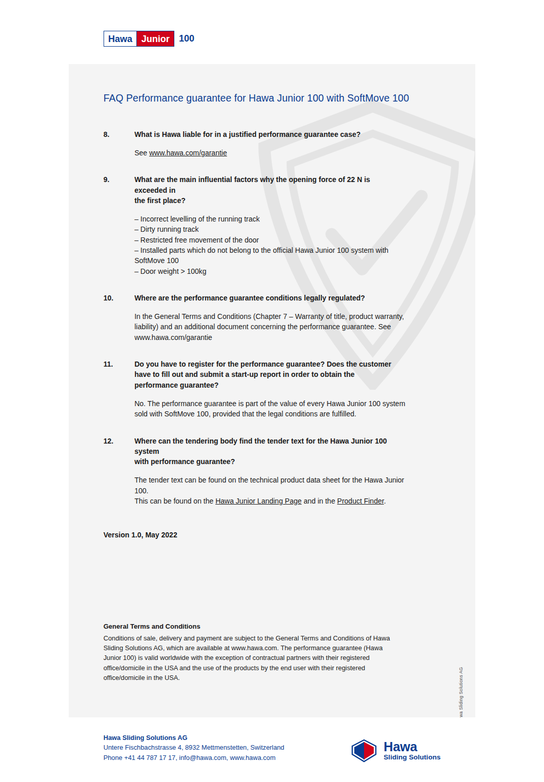Hawa Junior 100
FAQ Performance guarantee for Hawa Junior 100 with SoftMove 100
8.
What is Hawa liable for in a justified performance guarantee case?
See www.hawa.com/garantie
9.
What are the main influential factors why the opening force of 22 N is exceeded in
the first place?
Incorrect levelling of the running track
Dirty running track
Restricted free movement of the door
Installed parts which do not belong to the official Hawa Junior 100 system with SoftMove 100
Door weight > 100kg
10.
Where are the performance guarantee conditions legally regulated?
In the General Terms and Conditions (Chapter 7 – Warranty of title, product warranty, liability) and an additional document concerning the performance guarantee. See www.hawa.com/garantie
11.
Do you have to register for the performance guarantee? Does the customer have to fill out and submit a start-up report in order to obtain the performance guarantee?
No. The performance guarantee is part of the value of every Hawa Junior 100 system sold with SoftMove 100, provided that the legal conditions are fulfilled.
12.
Where can the tendering body find the tender text for the Hawa Junior 100 system
with performance guarantee?
The tender text can be found on the technical product data sheet for the Hawa Junior 100.
This can be found on the Hawa Junior Landing Page and in the Product Finder.
Version 1.0, May 2022
General Terms and Conditions
Conditions of sale, delivery and payment are subject to the General Terms and Conditions of Hawa Sliding Solutions AG, which are available at www.hawa.com. The performance guarantee (Hawa Junior 100) is valid worldwide with the exception of contractual partners with their registered office/domicile in the USA and the use of the products by the end user with their registered office/domicile in the USA.
Subject to technical modifications. 05.2022 FAQ Performance guarantee © Hawa Sliding Solutions AG
Hawa Sliding Solutions AG
Untere Fischbachstrasse 4, 8932 Mettmenstetten, Switzerland
Phone +41 44 787 17 17, info@hawa.com, www.hawa.com
Hawa
Sliding Solutions